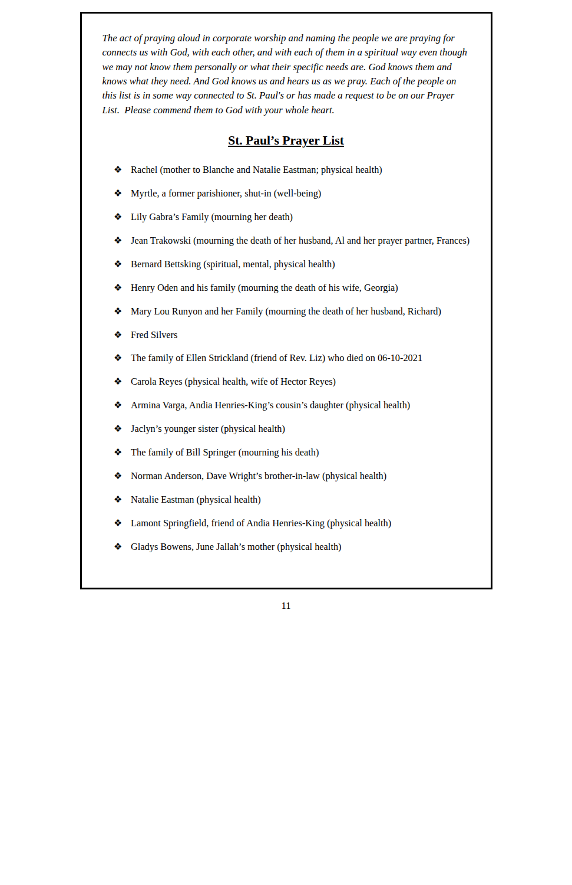The act of praying aloud in corporate worship and naming the people we are praying for connects us with God, with each other, and with each of them in a spiritual way even though we may not know them personally or what their specific needs are. God knows them and knows what they need. And God knows us and hears us as we pray. Each of the people on this list is in some way connected to St. Paul's or has made a request to be on our Prayer List. Please commend them to God with your whole heart.
St. Paul’s Prayer List
Rachel (mother to Blanche and Natalie Eastman; physical health)
Myrtle, a former parishioner, shut-in (well-being)
Lily Gabra’s Family (mourning her death)
Jean Trakowski (mourning the death of her husband, Al and her prayer partner, Frances)
Bernard Bettsking (spiritual, mental, physical health)
Henry Oden and his family (mourning the death of his wife, Georgia)
Mary Lou Runyon and her Family (mourning the death of her husband, Richard)
Fred Silvers
The family of Ellen Strickland (friend of Rev. Liz) who died on 06-10-2021
Carola Reyes (physical health, wife of Hector Reyes)
Armina Varga, Andia Henries-King’s cousin’s daughter (physical health)
Jaclyn’s younger sister (physical health)
The family of Bill Springer (mourning his death)
Norman Anderson, Dave Wright’s brother-in-law (physical health)
Natalie Eastman (physical health)
Lamont Springfield, friend of Andia Henries-King (physical health)
Gladys Bowens, June Jallah’s mother (physical health)
11